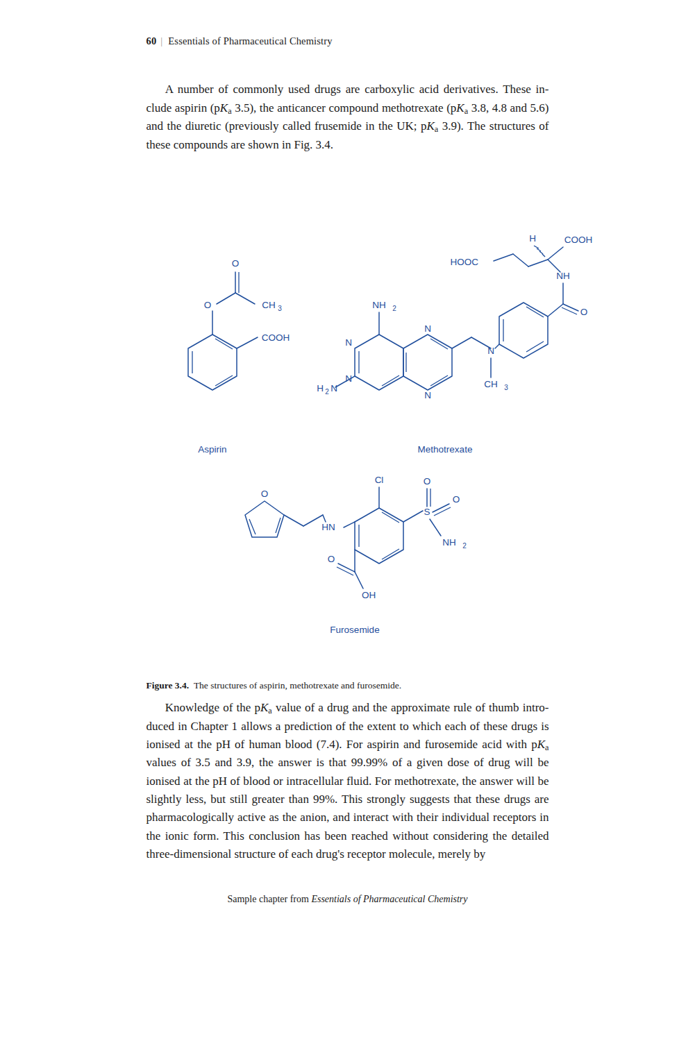60|Essentials of Pharmaceutical Chemistry
A number of commonly used drugs are carboxylic acid derivatives. These include aspirin (pKa 3.5), the anticancer compound methotrexate (pKa 3.8, 4.8 and 5.6) and the diuretic (previously called frusemide in the UK; pKa 3.9). The structures of these compounds are shown in Fig. 3.4.
O CH 3 O COOH Aspirin N N NH 2 H 2 N N N N CH 3 O NH H COOH HOOC Methotrexate O HN Cl S O O NH 2 O OH Furosemide
Figure 3.4. The structures of aspirin, methotrexate and furosemide.
Knowledge of the pKa value of a drug and the approximate rule of thumb introduced in Chapter 1 allows a prediction of the extent to which each of these drugs is ionised at the pH of human blood (7.4). For aspirin and furosemide acid with pKa values of 3.5 and 3.9, the answer is that 99.99% of a given dose of drug will be ionised at the pH of blood or intracellular fluid. For methotrexate, the answer will be slightly less, but still greater than 99%. This strongly suggests that these drugs are pharmacologically active as the anion, and interact with their individual receptors in the ionic form. This conclusion has been reached without considering the detailed three-dimensional structure of each drug's receptor molecule, merely by
Sample chapter from Essentials of Pharmaceutical Chemistry